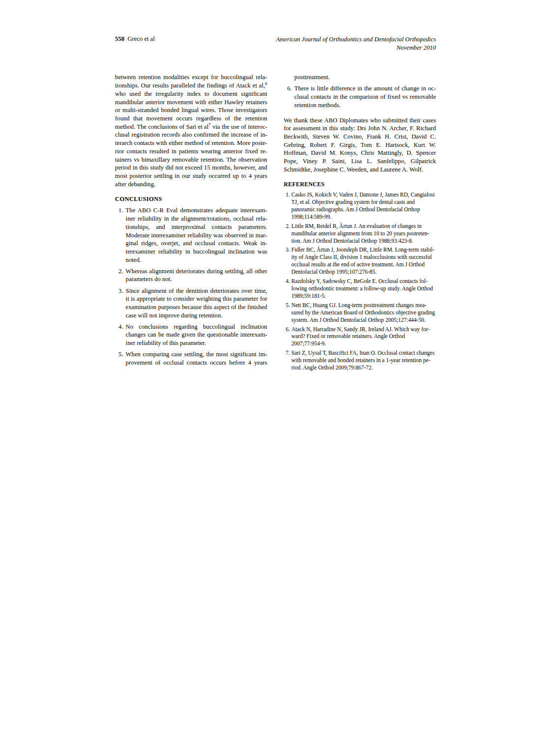558 Greco et al
American Journal of Orthodontics and Dentofacial Orthopedics
November 2010
between retention modalities except for buccolingual relationships. Our results paralleled the findings of Atack et al,6 who used the irregularity index to document significant mandibular anterior movement with either Hawley retainers or multi-stranded bonded lingual wires. Those investigators found that movement occurs regardless of the retention method. The conclusions of Sari et al7 via the use of interocclusal registration records also confirmed the increase of interarch contacts with either method of retention. More posterior contacts resulted in patients wearing anterior fixed retainers vs bimaxillary removable retention. The observation period in this study did not exceed 15 months, however, and most posterior settling in our study occurred up to 4 years after debanding.
CONCLUSIONS
The ABO C-R Eval demonstrates adequate interexaminer reliability in the alignment/rotations, occlusal relationships, and interproximal contacts parameters. Moderate interexaminer reliability was observed in marginal ridges, overjet, and occlusal contacts. Weak interexaminer reliability in buccolingual inclination was noted.
Whereas alignment deteriorates during settling, all other parameters do not.
Since alignment of the dentition deteriorates over time, it is appropriate to consider weighting this parameter for examination purposes because this aspect of the finished case will not improve during retention.
No conclusions regarding buccolingual inclination changes can be made given the questionable interexaminer reliability of this parameter.
When comparing case settling, the most significant improvement of occlusal contacts occurs before 4 years posttreatment.
There is little difference in the amount of change in occlusal contacts in the comparison of fixed vs removable retention methods.
We thank these ABO Diplomates who submitted their cases for assessment in this study: Drs John N. Archer, F. Richard Beckwith, Steven W. Covino, Frank H. Crist, David C. Gehring, Robert F. Girgis, Tom E. Hartsock, Kurt W. Hoffman, David M. Konys, Chris Mattingly, D. Spencer Pope, Viney P. Saini, Lisa L. Sanfelippo, Gilpatrick Schmidtke, Josephine C. Weeden, and Laurene A. Wolf.
REFERENCES
Casko JS, Kokich V, Vaden J, Damone J, James RD, Cangialosi TJ, et al. Objective grading system for dental casts and panoramic radiographs. Am J Orthod Dentofacial Orthop 1998;114:589-99.
Little RM, Reidel R, Årtun J. An evaluation of changes in mandibular anterior alignment from 10 to 20 years postretention. Am J Orthod Dentofacial Orthop 1988;93:423-8.
Fidler BC, Årtun J, Joondeph DR, Little RM. Long-term stability of Angle Class II, division 1 malocclusions with successful occlusal results at the end of active treatment. Am J Orthod Dentofacial Orthop 1995;107:276-85.
Razdolsky Y, Sadowsky C, BeGole E. Occlusal contacts following orthodontic treatment: a follow-up study. Angle Orthod 1989;59:181-5.
Nett BC, Huang GJ. Long-term posttreatment changes measured by the American Board of Orthodontics objective grading system. Am J Orthod Dentofacial Orthop 2005;127:444-50.
Atack N, Harradine N, Sandy JR, Ireland AJ. Which way forward? Fixed or removable retainers. Angle Orthod 2007;77:954-9.
Sari Z, Uysal T, Basciftci FA, Inan O. Occlusal contact changes with removable and bonded retainers in a 1-year retention period. Angle Orthod 2009;79:867-72.